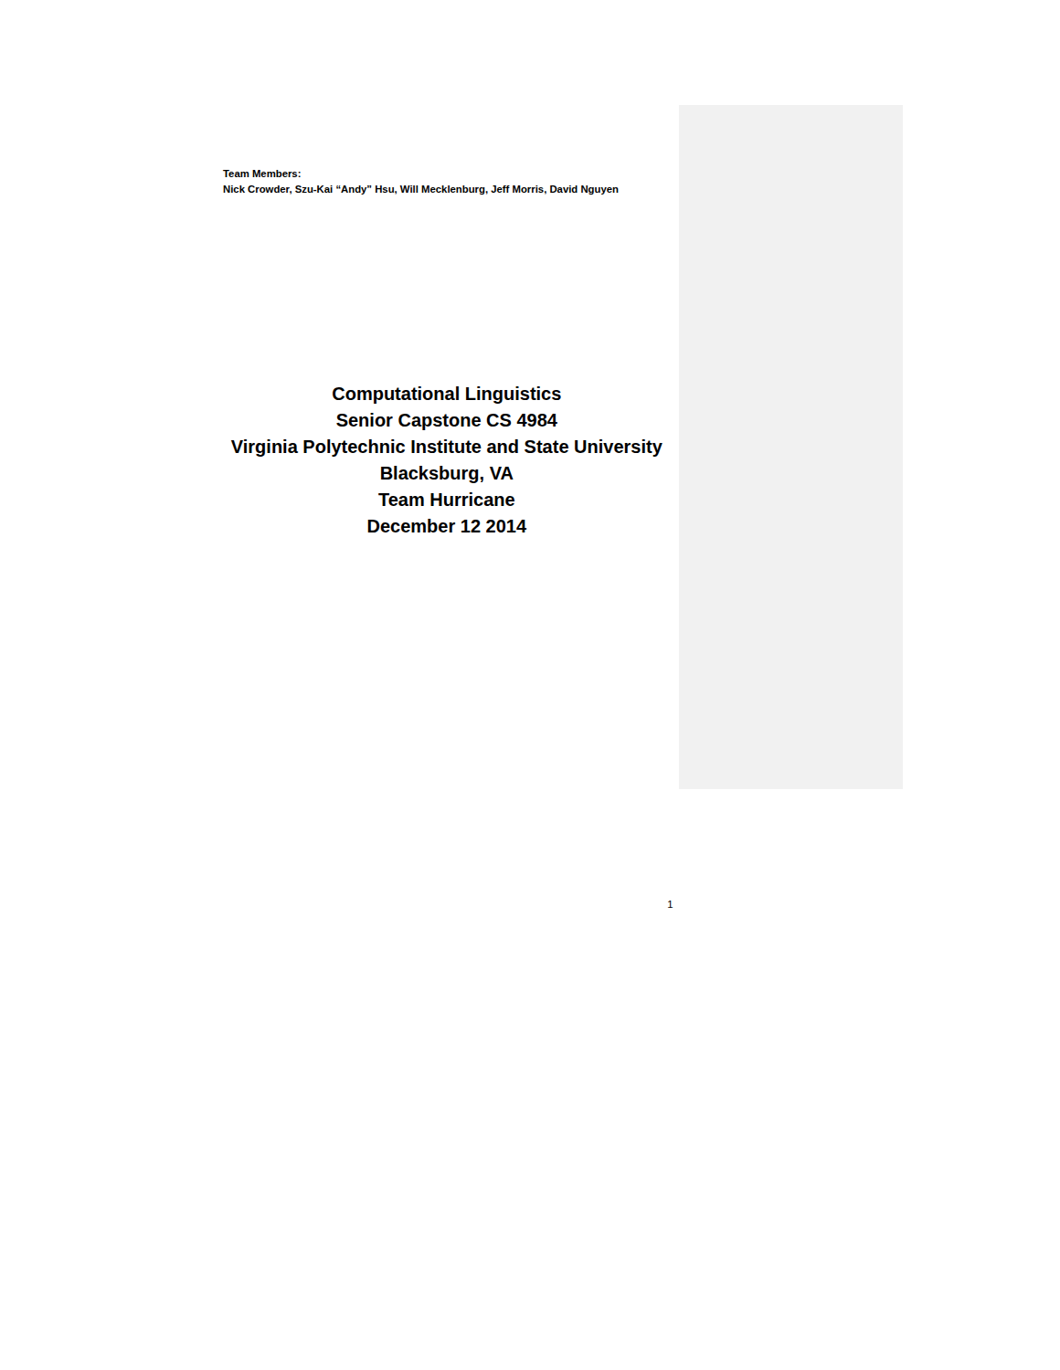Team Members: Nick Crowder, Szu-Kai “Andy” Hsu, Will Mecklenburg, Jeff Morris, David Nguyen
Computational Linguistics
Senior Capstone CS 4984
Virginia Polytechnic Institute and State University
Blacksburg, VA
Team Hurricane
December 12 2014
1